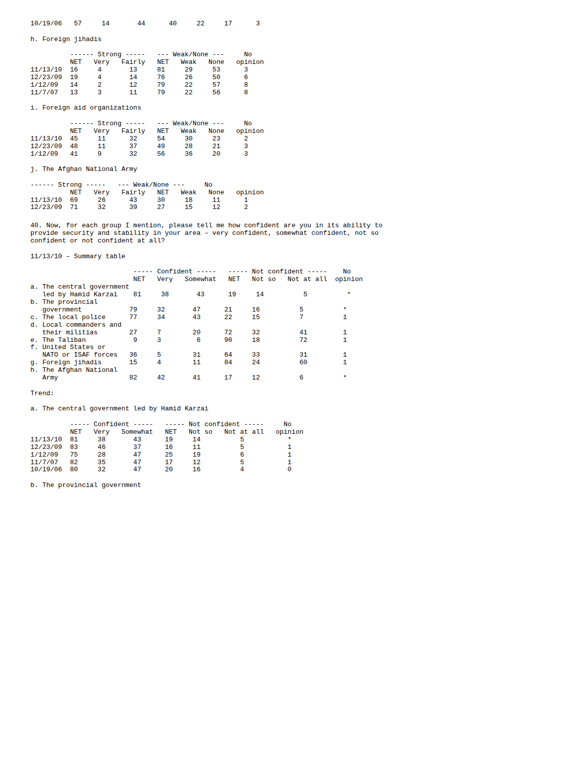10/19/06   57     14       44      40     22     17      3
h. Foreign jihadis
          ------ Strong -----   --- Weak/None ---     No
          NET   Very   Fairly   NET   Weak   None   opinion
11/13/10  16     4       13     81     29     53      3
12/23/09  19     4       14     76     26     50      6
1/12/09   14     2       12     79     22     57      8
11/7/07   13     3       11     79     22     56      8
i. Foreign aid organizations
          ------ Strong -----   --- Weak/None ---     No
          NET   Very   Fairly   NET   Weak   None   opinion
11/13/10  45     11      32     54     30     23      2
12/23/09  48     11      37     49     28     21      3
1/12/09   41     9       32     56     36     20      3
j. The Afghan National Army
------ Strong -----   --- Weak/None ---     No
          NET   Very   Fairly   NET   Weak   None   opinion
11/13/10  69     26      43     30     18     11      1
12/23/09  71     32      39     27     15     12      2
40. Now, for each group I mention, please tell me how confident are you in its ability to
provide security and stability in your area – very confident, somewhat confident, not so
confident or not confident at all?
11/13/10 – Summary table
                          ----- Confident -----   ----- Not confident -----    No
                          NET   Very   Somewhat   NET   Not so   Not at all  opinion
a. The central government
   led by Hamid Karzai    81     38       43      19     14          5          *
b. The provincial
   government            79     32       47      21     16          5          *
c. The local police      77     34       43      22     15          7          1
d. Local commanders and
   their militias        27     7        20      72     32          41         1
e. The Taliban            9     3         6      90     18          72         1
f. United States or
   NATO or ISAF forces   36     5        31      64     33          31         1
g. Foreign jihadis       15     4        11      84     24          60         1
h. The Afghan National
   Army                  82     42       41      17     12          6          *
Trend:
a. The central government led by Hamid Karzai
          ----- Confident -----   ----- Not confident -----     No
          NET   Very   Somewhat   NET   Not so   Not at all   opinion
11/13/10  81     38       43      19     14          5           *
12/23/09  83     46       37      16     11          5           1
1/12/09   75     28       47      25     19          6           1
11/7/07   82     35       47      17     12          5           1
10/19/06  80     32       47      20     16          4           0
b. The provincial government